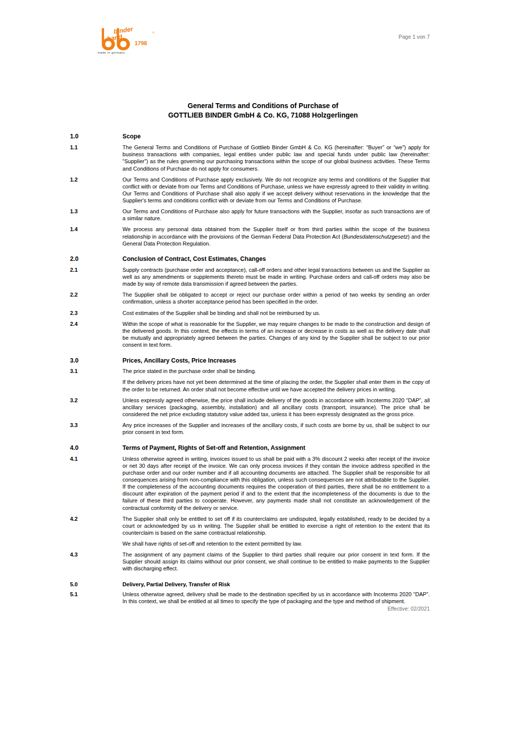binder band ® 1798 made in germany
Page 1 von 7
General Terms and Conditions of Purchase of
GOTTLIEB BINDER GmbH & Co. KG, 71088 Holzgerlingen
1.0 Scope
1.1 The General Terms and Conditions of Purchase of Gottlieb Binder GmbH & Co. KG (hereinafter: “Buyer” or “we”) apply for business transactions with companies, legal entities under public law and special funds under public law (hereinafter: “Supplier”) as the rules governing our purchasing transactions within the scope of our global business activities. These Terms and Conditions of Purchase do not apply for consumers.
1.2 Our Terms and Conditions of Purchase apply exclusively. We do not recognize any terms and conditions of the Supplier that conflict with or deviate from our Terms and Conditions of Purchase, unless we have expressly agreed to their validity in writing. Our Terms and Conditions of Purchase shall also apply if we accept delivery without reservations in the knowledge that the Supplier's terms and conditions conflict with or deviate from our Terms and Conditions of Purchase.
1.3 Our Terms and Conditions of Purchase also apply for future transactions with the Supplier, insofar as such transactions are of a similar nature.
1.4 We process any personal data obtained from the Supplier itself or from third parties within the scope of the business relationship in accordance with the provisions of the German Federal Data Protection Act (Bundesdatenschutzgesetz) and the General Data Protection Regulation.
2.0 Conclusion of Contract, Cost Estimates, Changes
2.1 Supply contracts (purchase order and acceptance), call-off orders and other legal transactions between us and the Supplier as well as any amendments or supplements thereto must be made in writing. Purchase orders and call-off orders may also be made by way of remote data transmission if agreed between the parties.
2.2 The Supplier shall be obligated to accept or reject our purchase order within a period of two weeks by sending an order confirmation, unless a shorter acceptance period has been specified in the order.
2.3 Cost estimates of the Supplier shall be binding and shall not be reimbursed by us.
2.4 Within the scope of what is reasonable for the Supplier, we may require changes to be made to the construction and design of the delivered goods. In this context, the effects in terms of an increase or decrease in costs as well as the delivery date shall be mutually and appropriately agreed between the parties. Changes of any kind by the Supplier shall be subject to our prior consent in text form.
3.0 Prices, Ancillary Costs, Price Increases
3.1 The price stated in the purchase order shall be binding.
If the delivery prices have not yet been determined at the time of placing the order, the Supplier shall enter them in the copy of the order to be returned. An order shall not become effective until we have accepted the delivery prices in writing.
3.2 Unless expressly agreed otherwise, the price shall include delivery of the goods in accordance with Incoterms 2020 “DAP”, all ancillary services (packaging, assembly, installation) and all ancillary costs (transport, insurance). The price shall be considered the net price excluding statutory value added tax, unless it has been expressly designated as the gross price.
3.3 Any price increases of the Supplier and increases of the ancillary costs, if such costs are borne by us, shall be subject to our prior consent in text form.
4.0 Terms of Payment, Rights of Set-off and Retention, Assignment
4.1 Unless otherwise agreed in writing, invoices issued to us shall be paid with a 3% discount 2 weeks after receipt of the invoice or net 30 days after receipt of the invoice. We can only process invoices if they contain the invoice address specified in the purchase order and our order number and if all accounting documents are attached. The Supplier shall be responsible for all consequences arising from non-compliance with this obligation, unless such consequences are not attributable to the Supplier. If the completeness of the accounting documents requires the cooperation of third parties, there shall be no entitlement to a discount after expiration of the payment period if and to the extent that the incompleteness of the documents is due to the failure of these third parties to cooperate. However, any payments made shall not constitute an acknowledgement of the contractual conformity of the delivery or service.
4.2 The Supplier shall only be entitled to set off if its counterclaims are undisputed, legally established, ready to be decided by a court or acknowledged by us in writing. The Supplier shall be entitled to exercise a right of retention to the extent that its counterclaim is based on the same contractual relationship.
We shall have rights of set-off and retention to the extent permitted by law.
4.3 The assignment of any payment claims of the Supplier to third parties shall require our prior consent in text form. If the Supplier should assign its claims without our prior consent, we shall continue to be entitled to make payments to the Supplier with discharging effect.
5.0 Delivery, Partial Delivery, Transfer of Risk
5.1 Unless otherwise agreed, delivery shall be made to the destination specified by us in accordance with Incoterms 2020 “DAP”. In this context, we shall be entitled at all times to specify the type of packaging and the type and method of shipment.
Effective: 02/2021